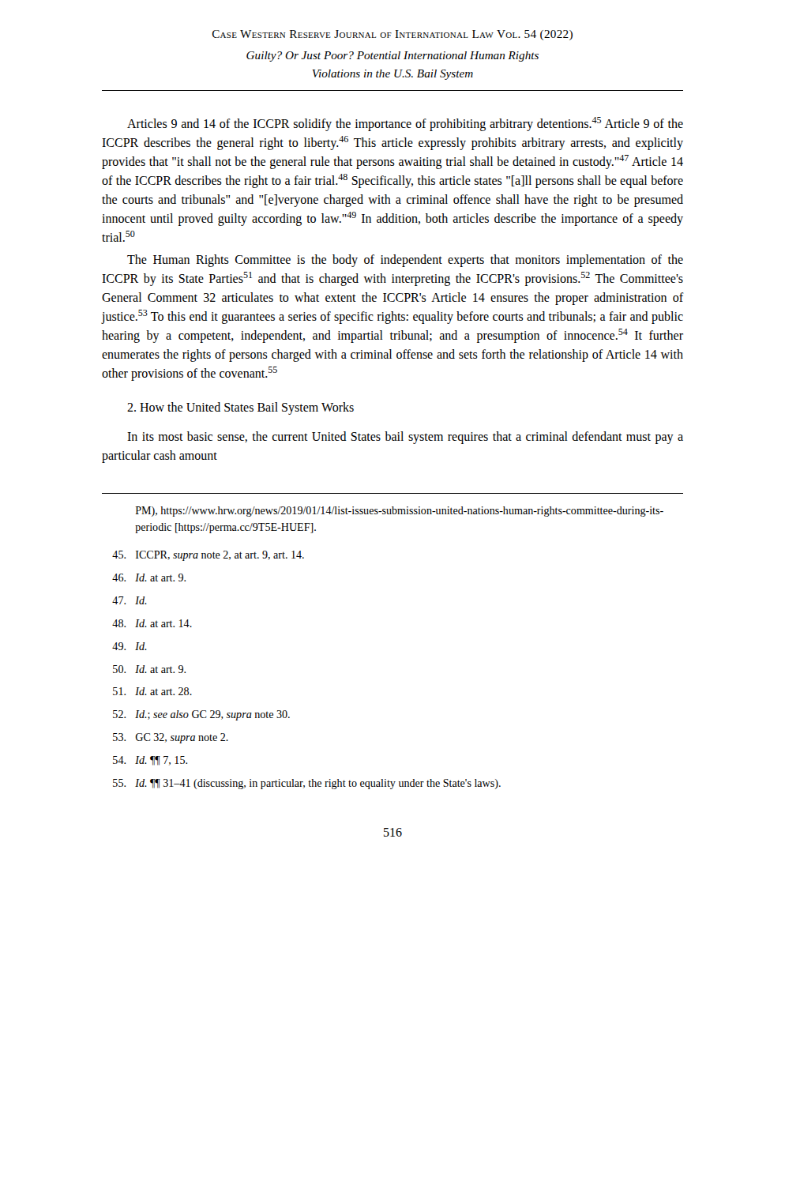Case Western Reserve Journal of International Law Vol. 54 (2022)
Guilty? Or Just Poor? Potential International Human Rights
Violations in the U.S. Bail System
Articles 9 and 14 of the ICCPR solidify the importance of prohibiting arbitrary detentions.45 Article 9 of the ICCPR describes the general right to liberty.46 This article expressly prohibits arbitrary arrests, and explicitly provides that "it shall not be the general rule that persons awaiting trial shall be detained in custody."47 Article 14 of the ICCPR describes the right to a fair trial.48 Specifically, this article states "[a]ll persons shall be equal before the courts and tribunals" and "[e]veryone charged with a criminal offence shall have the right to be presumed innocent until proved guilty according to law."49 In addition, both articles describe the importance of a speedy trial.50
The Human Rights Committee is the body of independent experts that monitors implementation of the ICCPR by its State Parties51 and that is charged with interpreting the ICCPR's provisions.52 The Committee's General Comment 32 articulates to what extent the ICCPR's Article 14 ensures the proper administration of justice.53 To this end it guarantees a series of specific rights: equality before courts and tribunals; a fair and public hearing by a competent, independent, and impartial tribunal; and a presumption of innocence.54 It further enumerates the rights of persons charged with a criminal offense and sets forth the relationship of Article 14 with other provisions of the covenant.55
2. How the United States Bail System Works
In its most basic sense, the current United States bail system requires that a criminal defendant must pay a particular cash amount
PM), https://www.hrw.org/news/2019/01/14/list-issues-submission-united-nations-human-rights-committee-during-its-periodic [https://perma.cc/9T5E-HUEF].
45. ICCPR, supra note 2, at art. 9, art. 14.
46. Id. at art. 9.
47. Id.
48. Id. at art. 14.
49. Id.
50. Id. at art. 9.
51. Id. at art. 28.
52. Id.; see also GC 29, supra note 30.
53. GC 32, supra note 2.
54. Id. ¶¶ 7, 15.
55. Id. ¶¶ 31–41 (discussing, in particular, the right to equality under the State's laws).
516